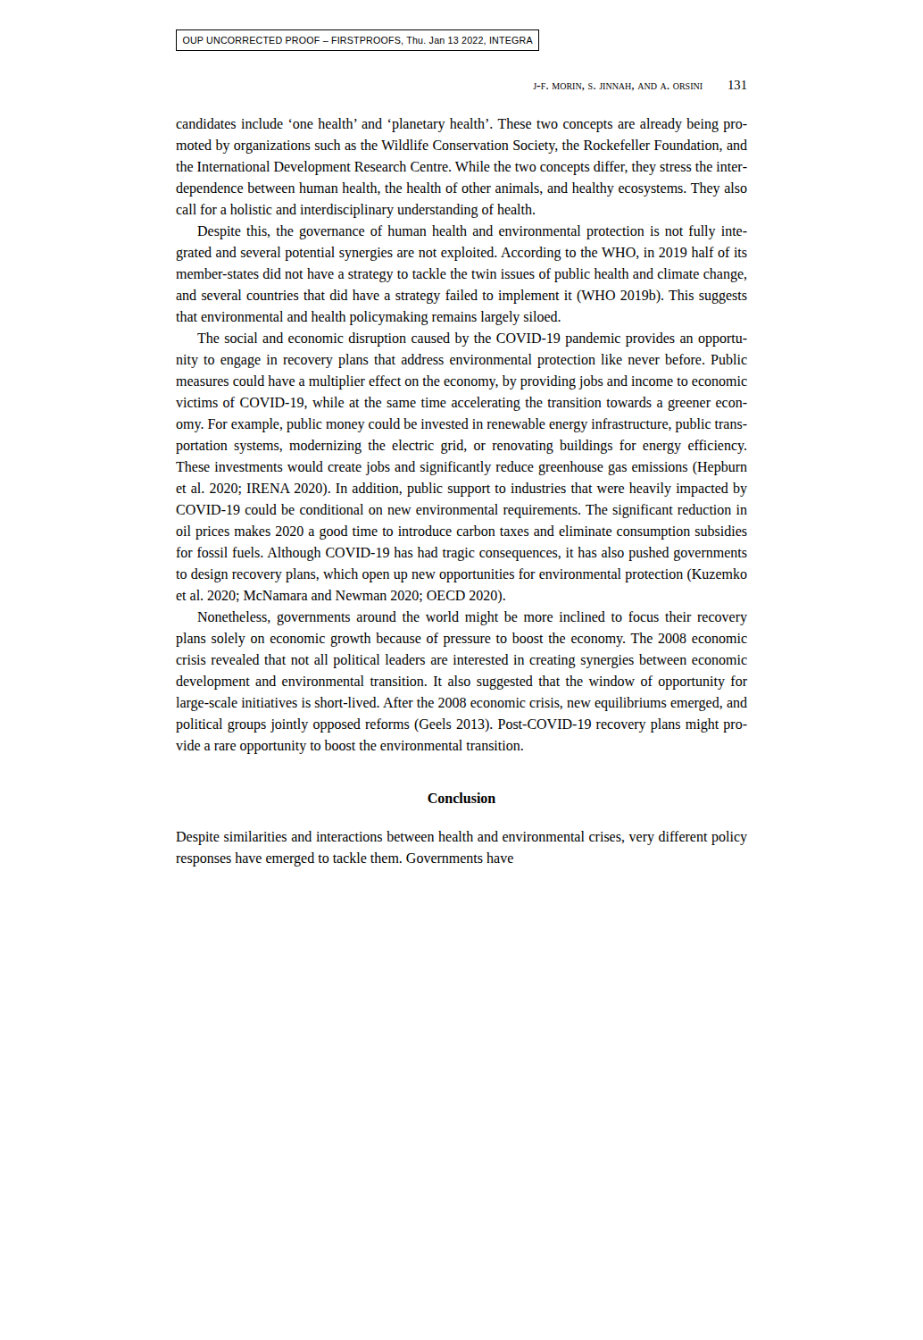OUP UNCORRECTED PROOF – FIRSTPROOFS, Thu. Jan 13 2022, INTEGRA
j-f. morin, s. jinnah, and a. orsini 131
candidates include ‘one health’ and ‘planetary health’. These two concepts are already being promoted by organizations such as the Wildlife Conservation Society, the Rockefeller Foundation, and the International Development Research Centre. While the two concepts differ, they stress the interdependence between human health, the health of other animals, and healthy ecosystems. They also call for a holistic and interdisciplinary understanding of health.
Despite this, the governance of human health and environmental protection is not fully integrated and several potential synergies are not exploited. According to the WHO, in 2019 half of its member-states did not have a strategy to tackle the twin issues of public health and climate change, and several countries that did have a strategy failed to implement it (WHO 2019b). This suggests that environmental and health policymaking remains largely siloed.
The social and economic disruption caused by the COVID-19 pandemic provides an opportunity to engage in recovery plans that address environmental protection like never before. Public measures could have a multiplier effect on the economy, by providing jobs and income to economic victims of COVID-19, while at the same time accelerating the transition towards a greener economy. For example, public money could be invested in renewable energy infrastructure, public transportation systems, modernizing the electric grid, or renovating buildings for energy efficiency. These investments would create jobs and significantly reduce greenhouse gas emissions (Hepburn et al. 2020; IRENA 2020). In addition, public support to industries that were heavily impacted by COVID-19 could be conditional on new environmental requirements. The significant reduction in oil prices makes 2020 a good time to introduce carbon taxes and eliminate consumption subsidies for fossil fuels. Although COVID-19 has had tragic consequences, it has also pushed governments to design recovery plans, which open up new opportunities for environmental protection (Kuzemko et al. 2020; McNamara and Newman 2020; OECD 2020).
Nonetheless, governments around the world might be more inclined to focus their recovery plans solely on economic growth because of pressure to boost the economy. The 2008 economic crisis revealed that not all political leaders are interested in creating synergies between economic development and environmental transition. It also suggested that the window of opportunity for large-scale initiatives is short-lived. After the 2008 economic crisis, new equilibriums emerged, and political groups jointly opposed reforms (Geels 2013). Post-COVID-19 recovery plans might provide a rare opportunity to boost the environmental transition.
Conclusion
Despite similarities and interactions between health and environmental crises, very different policy responses have emerged to tackle them. Governments have